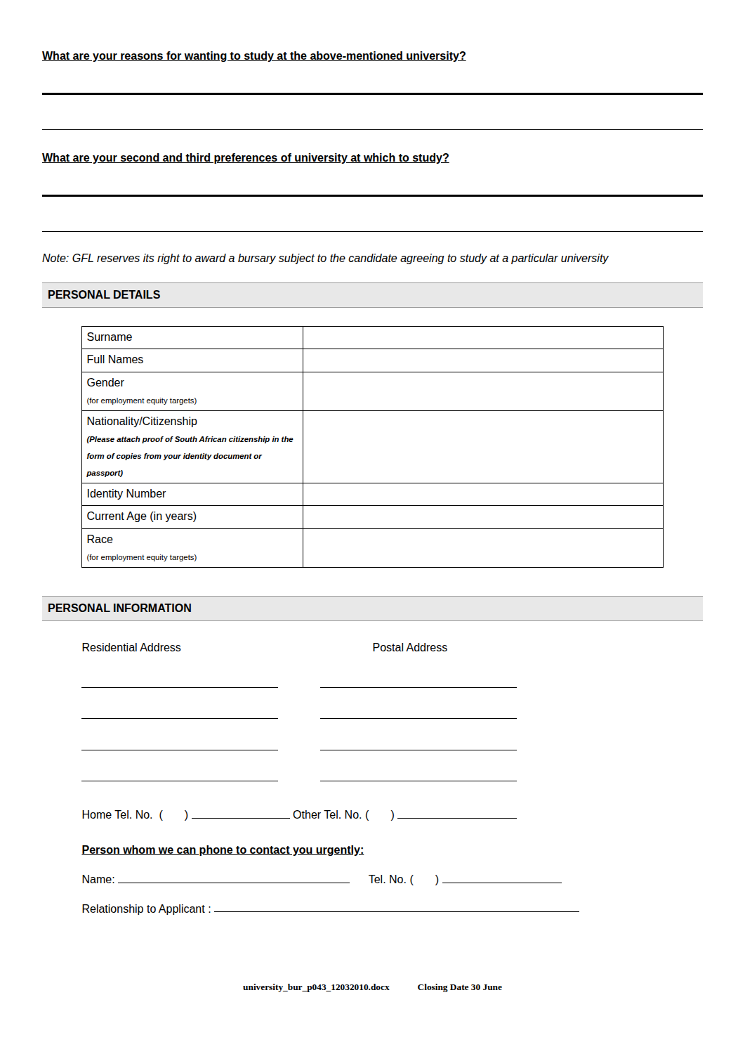What are your reasons for wanting to study at the above-mentioned university?
What are your second and third preferences of university at which to study?
Note: GFL reserves its right to award a bursary subject to the candidate agreeing to study at a particular university
PERSONAL DETAILS
| Surname | |
| Full Names | |
| Gender (for employment equity targets) | |
| Nationality/Citizenship (Please attach proof of South African citizenship in the form of copies from your identity document or passport) | |
| Identity Number | |
| Current Age (in years) | |
| Race (for employment equity targets) | |
PERSONAL INFORMATION
Residential Address
Postal Address
Home Tel. No. ( ) Other Tel. No. ( )
Person whom we can phone to contact you urgently:
Name: Tel. No. ( )
Relationship to Applicant :
university_bur_p043_12032010.docx Closing Date 30 June